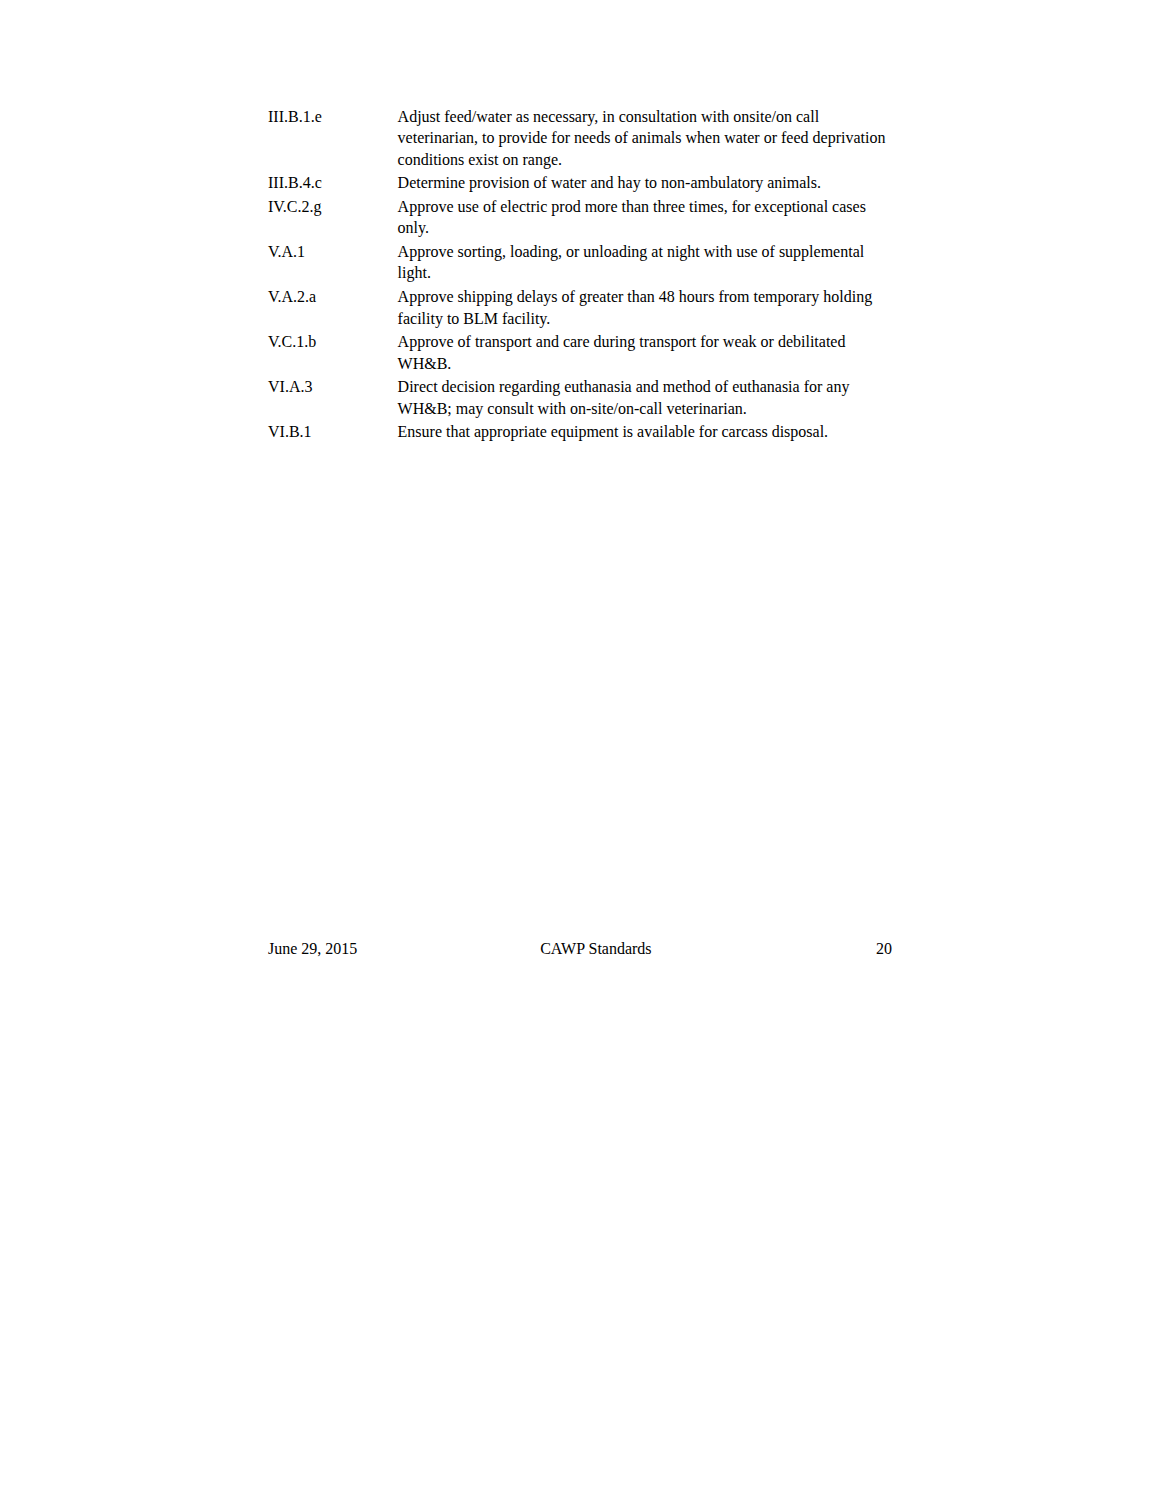| III.B.1.e | Adjust feed/water as necessary, in consultation with onsite/on call veterinarian, to provide for needs of animals when water or feed deprivation conditions exist on range. |
| III.B.4.c | Determine provision of water and hay to non-ambulatory animals. |
| IV.C.2.g | Approve use of electric prod more than three times, for exceptional cases only. |
| V.A.1 | Approve sorting, loading, or unloading at night with use of supplemental light. |
| V.A.2.a | Approve shipping delays of greater than 48 hours from temporary holding facility to BLM facility. |
| V.C.1.b | Approve of transport and care during transport for weak or debilitated WH&B. |
| VI.A.3 | Direct decision regarding euthanasia and method of euthanasia for any WH&B; may consult with on-site/on-call veterinarian. |
| VI.B.1 | Ensure that appropriate equipment is available for carcass disposal. |
June 29, 2015
CAWP Standards
20